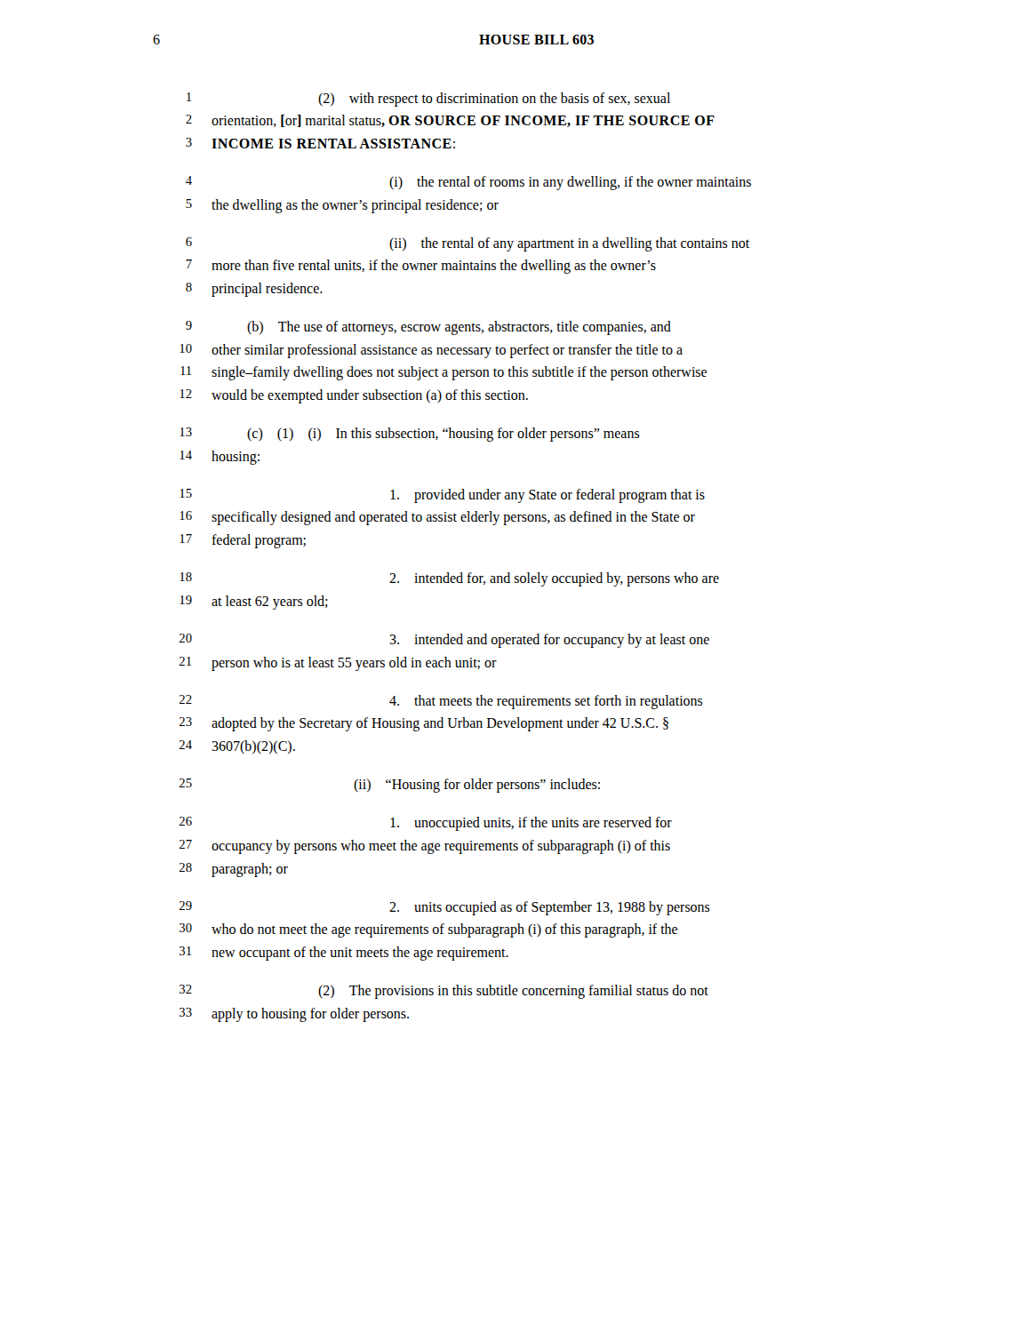6
HOUSE BILL 603
1
(2) with respect to discrimination on the basis of sex, sexual
2
orientation, [or] marital status, OR SOURCE OF INCOME, IF THE SOURCE OF
3
INCOME IS RENTAL ASSISTANCE:
4
(i) the rental of rooms in any dwelling, if the owner maintains
5
the dwelling as the owner’s principal residence; or
6
(ii) the rental of any apartment in a dwelling that contains not
7
more than five rental units, if the owner maintains the dwelling as the owner’s
8
principal residence.
9
(b) The use of attorneys, escrow agents, abstractors, title companies, and
10
other similar professional assistance as necessary to perfect or transfer the title to a
11
single–family dwelling does not subject a person to this subtitle if the person otherwise
12
would be exempted under subsection (a) of this section.
13
(c) (1) (i) In this subsection, “housing for older persons” means
14
housing:
15
1. provided under any State or federal program that is
16
specifically designed and operated to assist elderly persons, as defined in the State or
17
federal program;
18
2. intended for, and solely occupied by, persons who are
19
at least 62 years old;
20
3. intended and operated for occupancy by at least one
21
person who is at least 55 years old in each unit; or
22
4. that meets the requirements set forth in regulations
23
adopted by the Secretary of Housing and Urban Development under 42 U.S.C. §
24
3607(b)(2)(C).
25
(ii) “Housing for older persons” includes:
26
1. unoccupied units, if the units are reserved for
27
occupancy by persons who meet the age requirements of subparagraph (i) of this
28
paragraph; or
29
2. units occupied as of September 13, 1988 by persons
30
who do not meet the age requirements of subparagraph (i) of this paragraph, if the
31
new occupant of the unit meets the age requirement.
32
(2) The provisions in this subtitle concerning familial status do not
33
apply to housing for older persons.